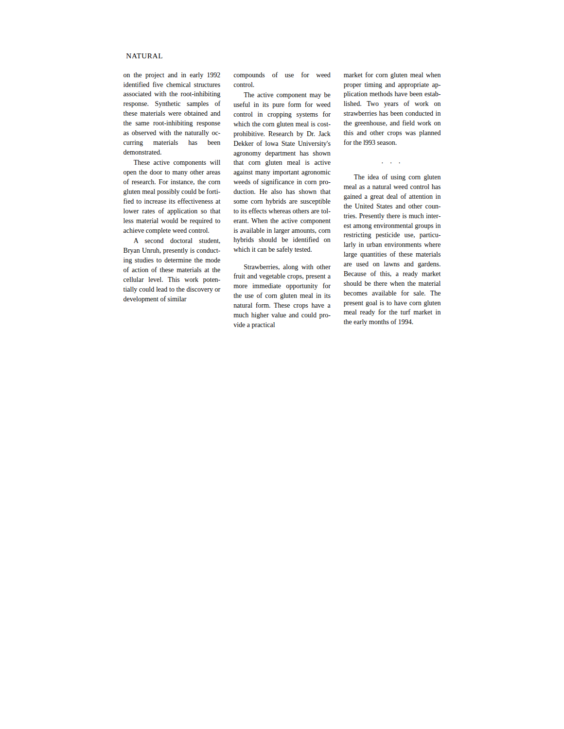NATURAL
on the project and in early 1992 identified five chemical structures associated with the root-inhibiting response. Synthetic samples of these materials were obtained and the same root-inhibiting response as observed with the naturally occurring materials has been demonstrated.
These active components will open the door to many other areas of research. For instance, the corn gluten meal possibly could be fortified to increase its effectiveness at lower rates of application so that less material would be required to achieve complete weed control.
A second doctoral student, Bryan Unruh, presently is conducting studies to determine the mode of action of these materials at the cellular level. This work potentially could lead to the discovery or development of similar
compounds of use for weed control.
The active component may be useful in its pure form for weed control in cropping systems for which the corn gluten meal is cost-prohibitive. Research by Dr. Jack Dekker of lowa State University's agronomy department has shown that corn gluten meal is active against many important agronomic weeds of significance in corn production. He also has shown that some corn hybrids are susceptible to its effects whereas others are tolerant. When the active component is available in larger amounts, corn hybrids should be identified on which it can be safely tested.
Strawberries, along with other fruit and vegetable crops, present a more immediate opportunity for the use of corn gluten meal in its natural form. These crops have a much higher value and could provide a practical
market for corn gluten meal when proper timing and appropriate application methods have been established. Two years of work on strawberries has been conducted in the greenhouse, and field work on this and other crops was planned for the l993 season.
. . .
The idea of using corn gluten meal as a natural weed control has gained a great deal of attention in the United States and other countries. Presently there is much interest among environmental groups in restricting pesticide use, particularly in urban environments where large quantities of these materials are used on lawns and gardens. Because of this, a ready market should be there when the material becomes available for sale. The present goal is to have corn gluten meal ready for the turf market in the early months of 1994.